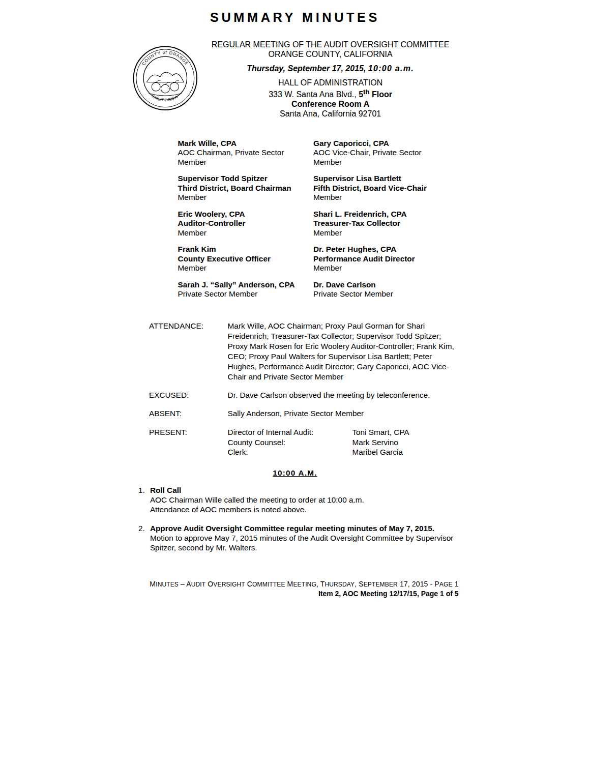SUMMARY MINUTES
COUNTY of ORANGE CALIFORNIA
REGULAR MEETING OF THE AUDIT OVERSIGHT COMMITTEE
ORANGE COUNTY, CALIFORNIA
Thursday, September 17, 2015, 10:00 a.m.
HALL OF ADMINISTRATION
333 W. Santa Ana Blvd., 5th Floor
Conference Room A
Santa Ana, California 92701
| Mark Wille, CPA AOC Chairman, Private Sector Member | Gary Caporicci, CPA AOC Vice-Chair, Private Sector Member |
| Supervisor Todd Spitzer Third District, Board Chairman Member | Supervisor Lisa Bartlett Fifth District, Board Vice-Chair Member |
| Eric Woolery, CPA Auditor-Controller Member | Shari L. Freidenrich, CPA Treasurer-Tax Collector Member |
| Frank Kim County Executive Officer Member | Dr. Peter Hughes, CPA Performance Audit Director Member |
| Sarah J. “Sally” Anderson, CPA Private Sector Member | Dr. Dave Carlson Private Sector Member |
| ATTENDANCE: | Mark Wille, AOC Chairman; Proxy Paul Gorman for Shari Freidenrich, Treasurer-Tax Collector; Supervisor Todd Spitzer; Proxy Mark Rosen for Eric Woolery Auditor-Controller; Frank Kim, CEO; Proxy Paul Walters for Supervisor Lisa Bartlett; Peter Hughes, Performance Audit Director; Gary Caporicci, AOC Vice-Chair and Private Sector Member |
| EXCUSED: | Dr. Dave Carlson observed the meeting by teleconference. |
| ABSENT: | Sally Anderson, Private Sector Member |
| PRESENT: | / Director of Internal Audit: / Toni Smart, CPA / / County Counsel: / Mark Servino / / Clerk: / Maribel Garcia / |
10:00 A.M.
Roll Call
AOC Chairman Wille called the meeting to order at 10:00 a.m.
Attendance of AOC members is noted above.
Approve Audit Oversight Committee regular meeting minutes of May 7, 2015.
Motion to approve May 7, 2015 minutes of the Audit Oversight Committee by Supervisor Spitzer, second by Mr. Walters.
MINUTES – AUDIT OVERSIGHT COMMITTEE MEETING, THURSDAY, SEPTEMBER 17, 2015 - PAGE 1
Item 2, AOC Meeting 12/17/15, Page 1 of 5